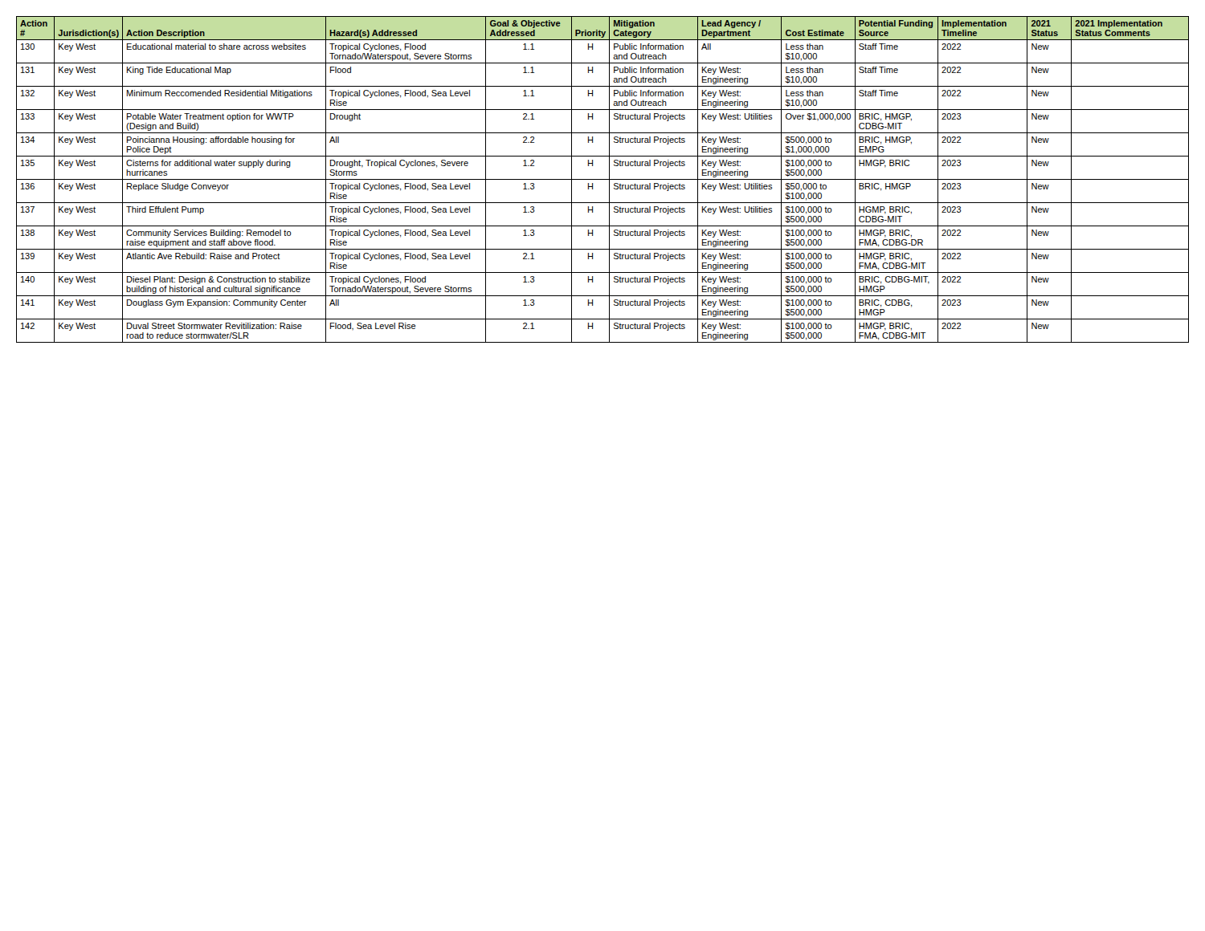| Action # | Jurisdiction(s) | Action Description | Hazard(s) Addressed | Goal & Objective Addressed | Priority | Mitigation Category | Lead Agency / Department | Cost Estimate | Potential Funding Source | Implementation Timeline | 2021 Status | 2021 Implementation Status Comments |
| --- | --- | --- | --- | --- | --- | --- | --- | --- | --- | --- | --- | --- |
| 130 | Key West | Educational material to share across websites | Tropical Cyclones, Flood Tornado/Waterspout, Severe Storms | 1.1 | H | Public Information and Outreach | All | Less than $10,000 | Staff Time | 2022 | New | |
| 131 | Key West | King Tide Educational Map | Flood | 1.1 | H | Public Information and Outreach | Key West: Engineering | Less than $10,000 | Staff Time | 2022 | New | |
| 132 | Key West | Minimum Reccomended Residential Mitigations | Tropical Cyclones, Flood, Sea Level Rise | 1.1 | H | Public Information and Outreach | Key West: Engineering | Less than $10,000 | Staff Time | 2022 | New | |
| 133 | Key West | Potable Water Treatment option for WWTP (Design and Build) | Drought | 2.1 | H | Structural Projects | Key West: Utilities | Over $1,000,000 | BRIC, HMGP, CDBG-MIT | 2023 | New | |
| 134 | Key West | Poincianna Housing: affordable housing for Police Dept | All | 2.2 | H | Structural Projects | Key West: Engineering | $500,000 to $1,000,000 | BRIC, HMGP, EMPG | 2022 | New | |
| 135 | Key West | Cisterns for additional water supply during hurricanes | Drought, Tropical Cyclones, Severe Storms | 1.2 | H | Structural Projects | Key West: Engineering | $100,000 to $500,000 | HMGP, BRIC | 2023 | New | |
| 136 | Key West | Replace Sludge Conveyor | Tropical Cyclones, Flood, Sea Level Rise | 1.3 | H | Structural Projects | Key West: Utilities | $50,000 to $100,000 | BRIC, HMGP | 2023 | New | |
| 137 | Key West | Third Effulent Pump | Tropical Cyclones, Flood, Sea Level Rise | 1.3 | H | Structural Projects | Key West: Utilities | $100,000 to $500,000 | HGMP, BRIC, CDBG-MIT | 2023 | New | |
| 138 | Key West | Community Services Building: Remodel to raise equipment and staff above flood. | Tropical Cyclones, Flood, Sea Level Rise | 1.3 | H | Structural Projects | Key West: Engineering | $100,000 to $500,000 | HMGP, BRIC, FMA, CDBG-DR | 2022 | New | |
| 139 | Key West | Atlantic Ave Rebuild: Raise and Protect | Tropical Cyclones, Flood, Sea Level Rise | 2.1 | H | Structural Projects | Key West: Engineering | $100,000 to $500,000 | HMGP, BRIC, FMA, CDBG-MIT | 2022 | New | |
| 140 | Key West | Diesel Plant: Design & Construction to stabilize building of historical and cultural significance | Tropical Cyclones, Flood Tornado/Waterspout, Severe Storms | 1.3 | H | Structural Projects | Key West: Engineering | $100,000 to $500,000 | BRIC, CDBG-MIT, HMGP | 2022 | New | |
| 141 | Key West | Douglass Gym Expansion: Community Center | All | 1.3 | H | Structural Projects | Key West: Engineering | $100,000 to $500,000 | BRIC, CDBG, HMGP | 2023 | New | |
| 142 | Key West | Duval Street Stormwater Revitilization: Raise road to reduce stormwater/SLR | Flood, Sea Level Rise | 2.1 | H | Structural Projects | Key West: Engineering | $100,000 to $500,000 | HMGP, BRIC, FMA, CDBG-MIT | 2022 | New | |